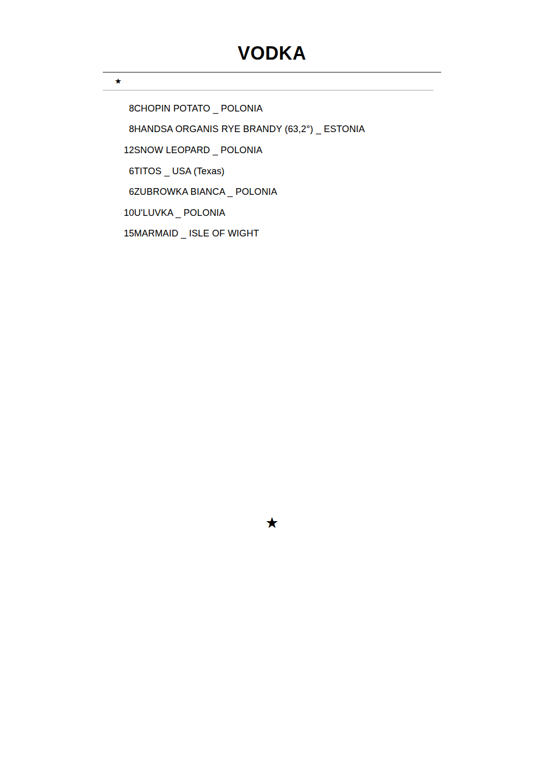VODKA
★
| 8 | CHOPIN POTATO _ POLONIA |
| 8 | HANDSA ORGANIS RYE BRANDY (63,2°) _ ESTONIA |
| 12 | SNOW LEOPARD _ POLONIA |
| 6 | TITOS _ USA (Texas) |
| 6 | ZUBROWKA BIANCA _ POLONIA |
| 10 | U'LUVKA _ POLONIA |
| 15 | MARMAID _ ISLE OF WIGHT |
★